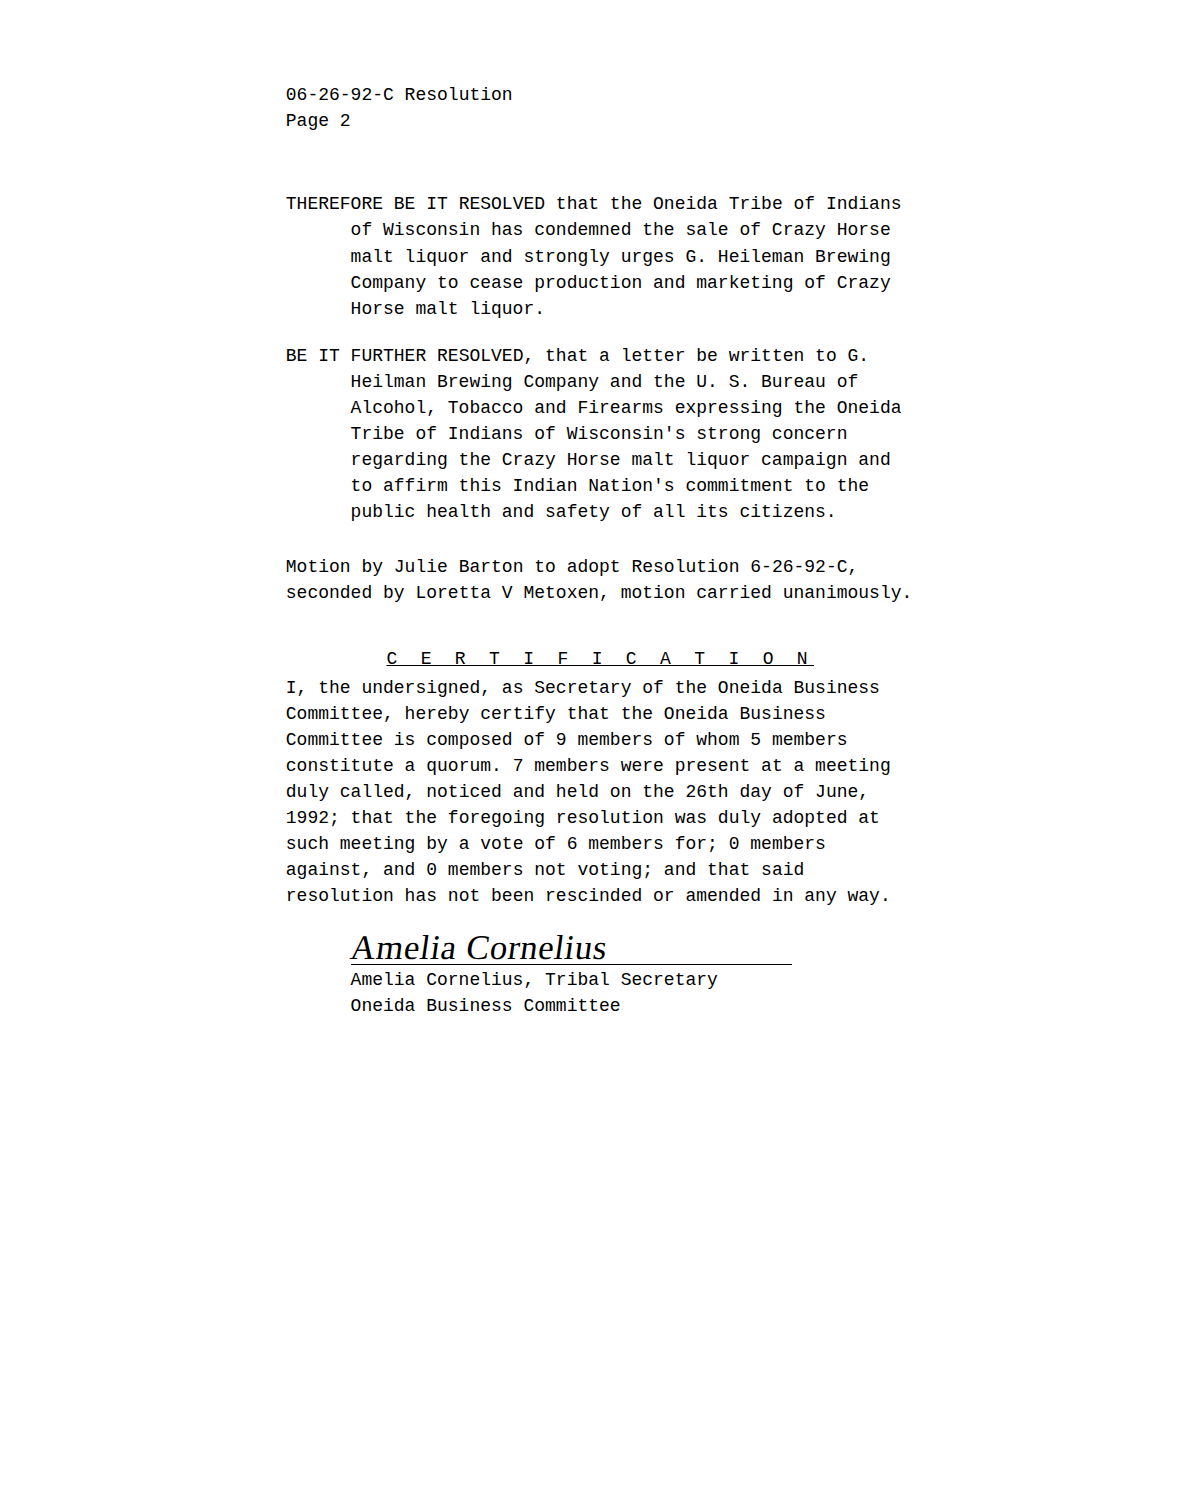06-26-92-C Resolution
Page 2
THEREFORE BE IT RESOLVED that the Oneida Tribe of Indians of Wisconsin has condemned the sale of Crazy Horse malt liquor and strongly urges G. Heileman Brewing Company to cease production and marketing of Crazy Horse malt liquor.
BE IT FURTHER RESOLVED, that a letter be written to G. Heilman Brewing Company and the U. S. Bureau of Alcohol, Tobacco and Firearms expressing the Oneida Tribe of Indians of Wisconsin's strong concern regarding the Crazy Horse malt liquor campaign and to affirm this Indian Nation's commitment to the public health and safety of all its citizens.
Motion by Julie Barton to adopt Resolution 6-26-92-C, seconded by Loretta V Metoxen, motion carried unanimously.
C E R T I F I C A T I O N
I, the undersigned, as Secretary of the Oneida Business Committee, hereby certify that the Oneida Business Committee is composed of 9 members of whom 5 members constitute a quorum. 7 members were present at a meeting duly called, noticed and held on the 26th day of June, 1992; that the foregoing resolution was duly adopted at such meeting by a vote of 6 members for; 0 members against, and 0 members not voting; and that said resolution has not been rescinded or amended in any way.
Amelia Cornelius
Amelia Cornelius, Tribal Secretary
Oneida Business Committee